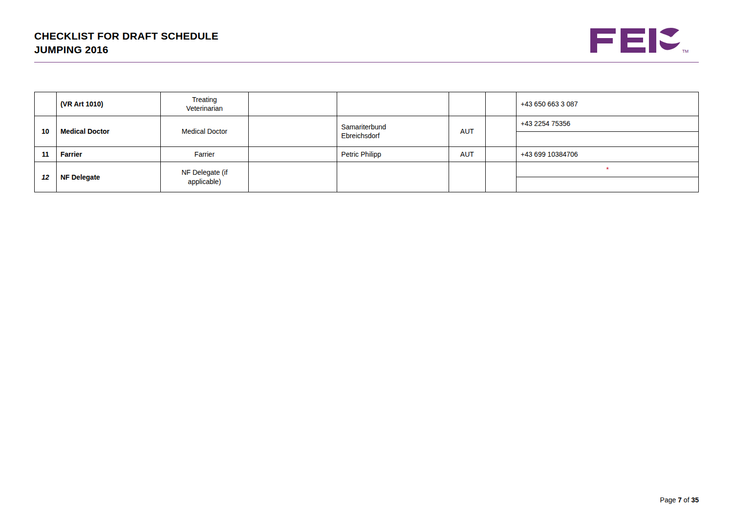CHECKLIST FOR DRAFT SCHEDULE
JUMPING 2016
TM
| | (VR Art 1010) | Treating Veterinarian | | | | | +43 650 663 3 087 |
| 10 | Medical Doctor | Medical Doctor | | Samariterbund Ebreichsdorf | AUT | | +43 2254 75356 |
| 11 | Farrier | Farrier | | Petric Philipp | AUT | | +43 699 10384706 |
| 12 | NF Delegate | NF Delegate (if applicable) | | | | | * |
Page 7 of 35